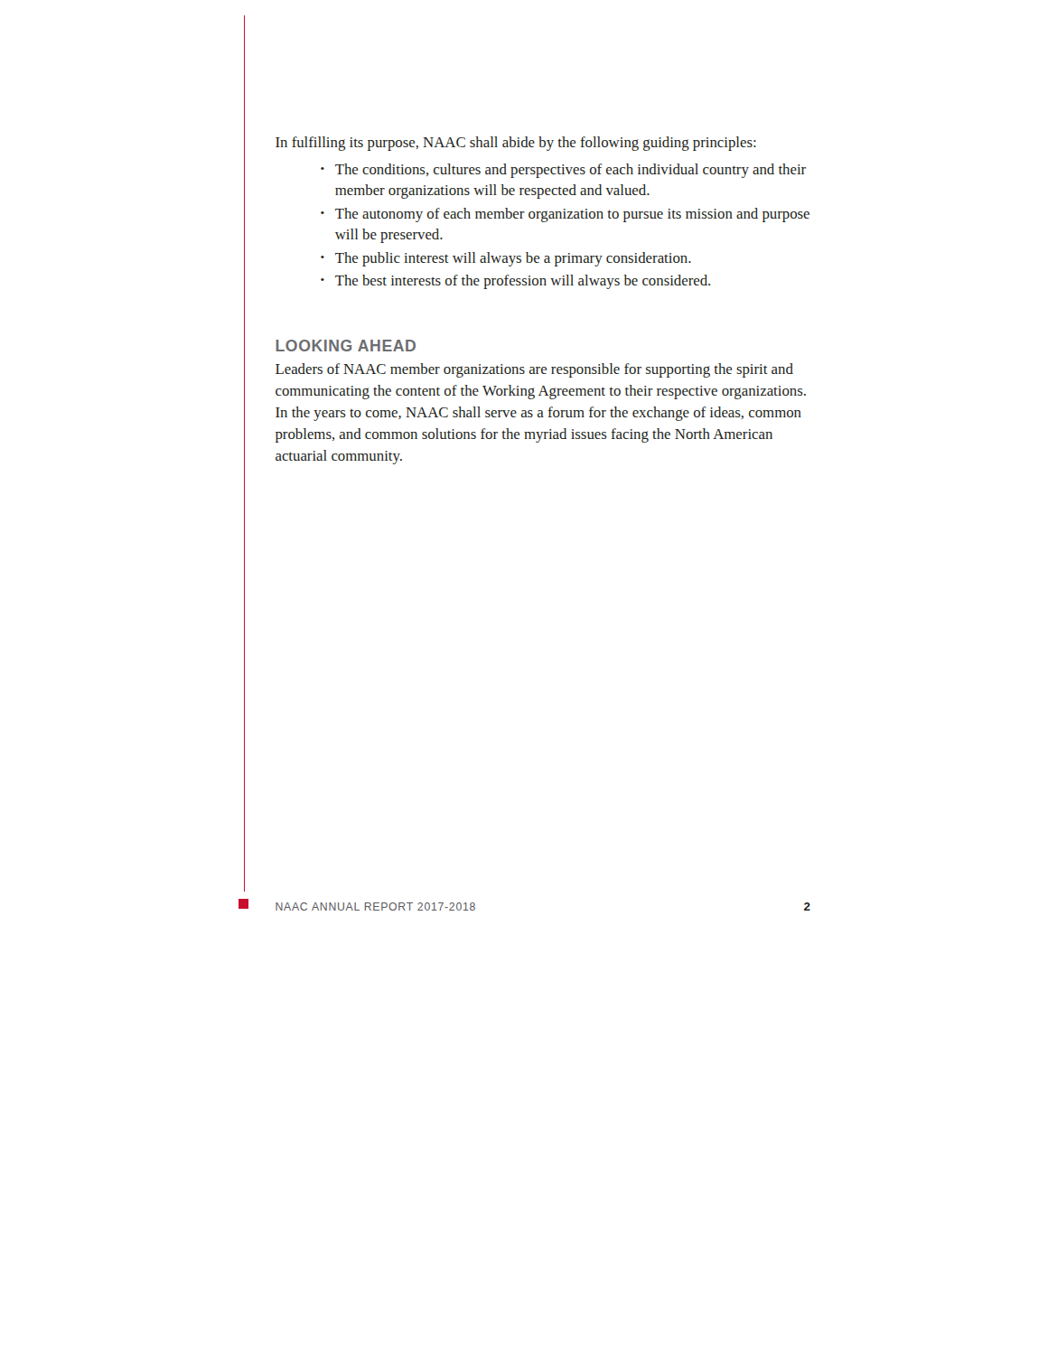In fulfilling its purpose, NAAC shall abide by the following guiding principles:
The conditions, cultures and perspectives of each individual country and their member organizations will be respected and valued.
The autonomy of each member organization to pursue its mission and purpose will be preserved.
The public interest will always be a primary consideration.
The best interests of the profession will always be considered.
Looking Ahead
Leaders of NAAC member organizations are responsible for supporting the spirit and communicating the content of the Working Agreement to their respective organizations. In the years to come, NAAC shall serve as a forum for the exchange of ideas, common problems, and common solutions for the myriad issues facing the North American actuarial community.
NAAC ANNUAL REPORT 2017-2018 2